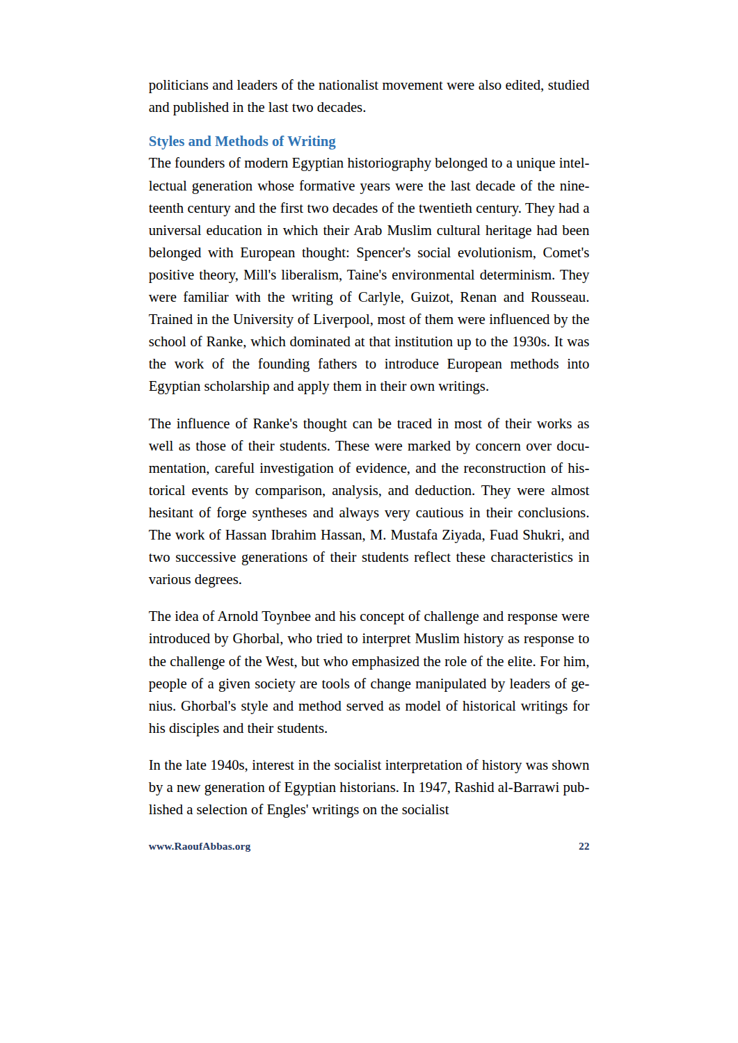politicians and leaders of the nationalist movement were also edited, studied and published in the last two decades.
Styles and Methods of Writing
The founders of modern Egyptian historiography belonged to a unique intellectual generation whose formative years were the last decade of the nineteenth century and the first two decades of the twentieth century. They had a universal education in which their Arab Muslim cultural heritage had been belonged with European thought: Spencer's social evolutionism, Comet's positive theory, Mill's liberalism, Taine's environmental determinism. They were familiar with the writing of Carlyle, Guizot, Renan and Rousseau. Trained in the University of Liverpool, most of them were influenced by the school of Ranke, which dominated at that institution up to the 1930s. It was the work of the founding fathers to introduce European methods into Egyptian scholarship and apply them in their own writings.
The influence of Ranke's thought can be traced in most of their works as well as those of their students. These were marked by concern over documentation, careful investigation of evidence, and the reconstruction of historical events by comparison, analysis, and deduction. They were almost hesitant of forge syntheses and always very cautious in their conclusions. The work of Hassan Ibrahim Hassan, M. Mustafa Ziyada, Fuad Shukri, and two successive generations of their students reflect these characteristics in various degrees.
The idea of Arnold Toynbee and his concept of challenge and response were introduced by Ghorbal, who tried to interpret Muslim history as response to the challenge of the West, but who emphasized the role of the elite. For him, people of a given society are tools of change manipulated by leaders of genius. Ghorbal's style and method served as model of historical writings for his disciples and their students.
In the late 1940s, interest in the socialist interpretation of history was shown by a new generation of Egyptian historians. In 1947, Rashid al-Barrawi published a selection of Engles' writings on the socialist
www.RaoufAbbas.org 22